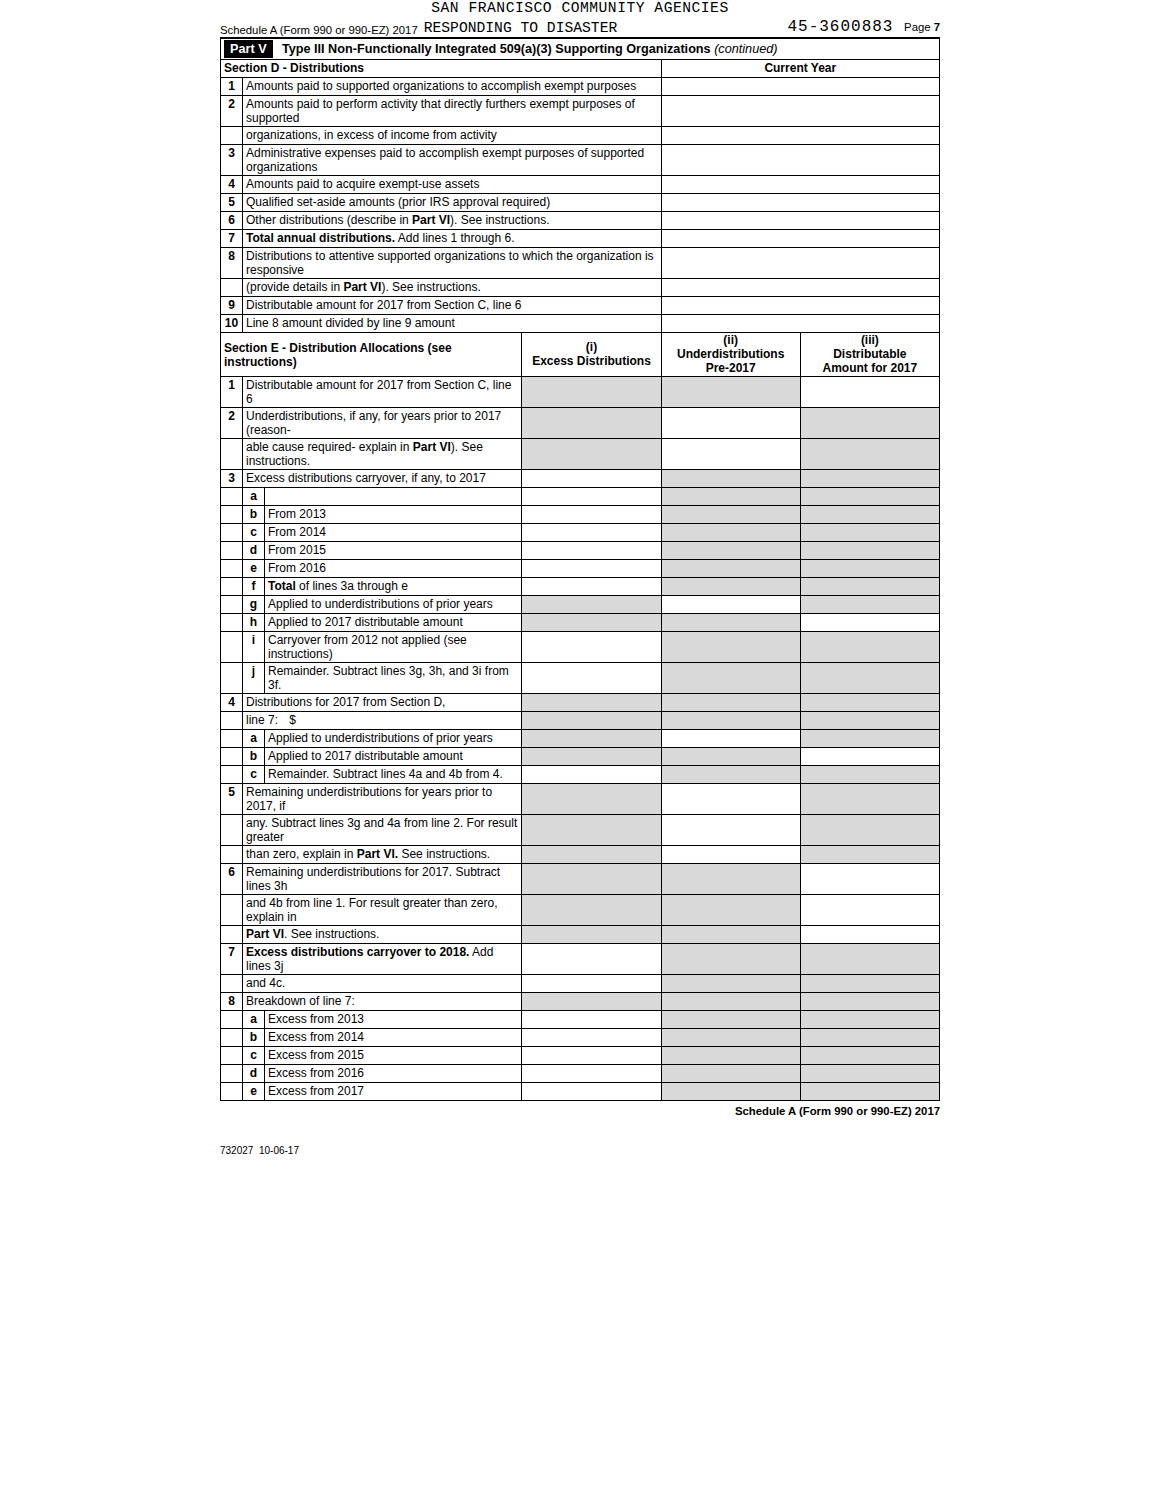SAN FRANCISCO COMMUNITY AGENCIES
Schedule A (Form 990 or 990-EZ) 2017
RESPONDING TO DISASTER
45-3600883 Page 7
| Part V Type III Non-Functionally Integrated 509(a)(3) Supporting Organizations (continued) |
| Section D - Distributions | Current Year |
| 1 | Amounts paid to supported organizations to accomplish exempt purposes | |
| 2 | Amounts paid to perform activity that directly furthers exempt purposes of supported | |
| | organizations, in excess of income from activity | |
| 3 | Administrative expenses paid to accomplish exempt purposes of supported organizations | |
| 4 | Amounts paid to acquire exempt-use assets | |
| 5 | Qualified set-aside amounts (prior IRS approval required) | |
| 6 | Other distributions (describe in Part VI ). See instructions. | |
| 7 | Total annual distributions. Add lines 1 through 6. | |
| 8 | Distributions to attentive supported organizations to which the organization is responsive | |
| | (provide details in Part VI ). See instructions. | |
| 9 | Distributable amount for 2017 from Section C, line 6 | |
| 10 | Line 8 amount divided by line 9 amount | |
| Section E - Distribution Allocations (see instructions) | (i) Excess Distributions | (ii) Underdistributions Pre-2017 | (iii) Distributable Amount for 2017 |
| 1 | Distributable amount for 2017 from Section C, line 6 | | | |
| 2 | Underdistributions, if any, for years prior to 2017 (reason- | | | |
| | able cause required- explain in Part VI ). See instructions. | | | |
| 3 | Excess distributions carryover, if any, to 2017 | | | |
| | a | | | | |
| | b | From 2013 | | | |
| | c | From 2014 | | | |
| | d | From 2015 | | | |
| | e | From 2016 | | | |
| | f | Total of lines 3a through e | | | |
| | g | Applied to underdistributions of prior years | | | |
| | h | Applied to 2017 distributable amount | | | |
| | i | Carryover from 2012 not applied (see instructions) | | | |
| | j | Remainder. Subtract lines 3g, 3h, and 3i from 3f. | | | |
| 4 | Distributions for 2017 from Section D, | | | |
| | line 7: $ | | | |
| | a | Applied to underdistributions of prior years | | | |
| | b | Applied to 2017 distributable amount | | | |
| | c | Remainder. Subtract lines 4a and 4b from 4. | | | |
| 5 | Remaining underdistributions for years prior to 2017, if | | | |
| | any. Subtract lines 3g and 4a from line 2. For result greater | | | |
| | than zero, explain in Part VI. See instructions. | | | |
| 6 | Remaining underdistributions for 2017. Subtract lines 3h | | | |
| | and 4b from line 1. For result greater than zero, explain in | | | |
| | Part VI . See instructions. | | | |
| 7 | Excess distributions carryover to 2018. Add lines 3j | | | |
| | and 4c. | | | |
| 8 | Breakdown of line 7: | | | |
| | a | Excess from 2013 | | | |
| | b | Excess from 2014 | | | |
| | c | Excess from 2015 | | | |
| | d | Excess from 2016 | | | |
| | e | Excess from 2017 | | | |
Schedule A (Form 990 or 990-EZ) 2017
732027 10-06-17